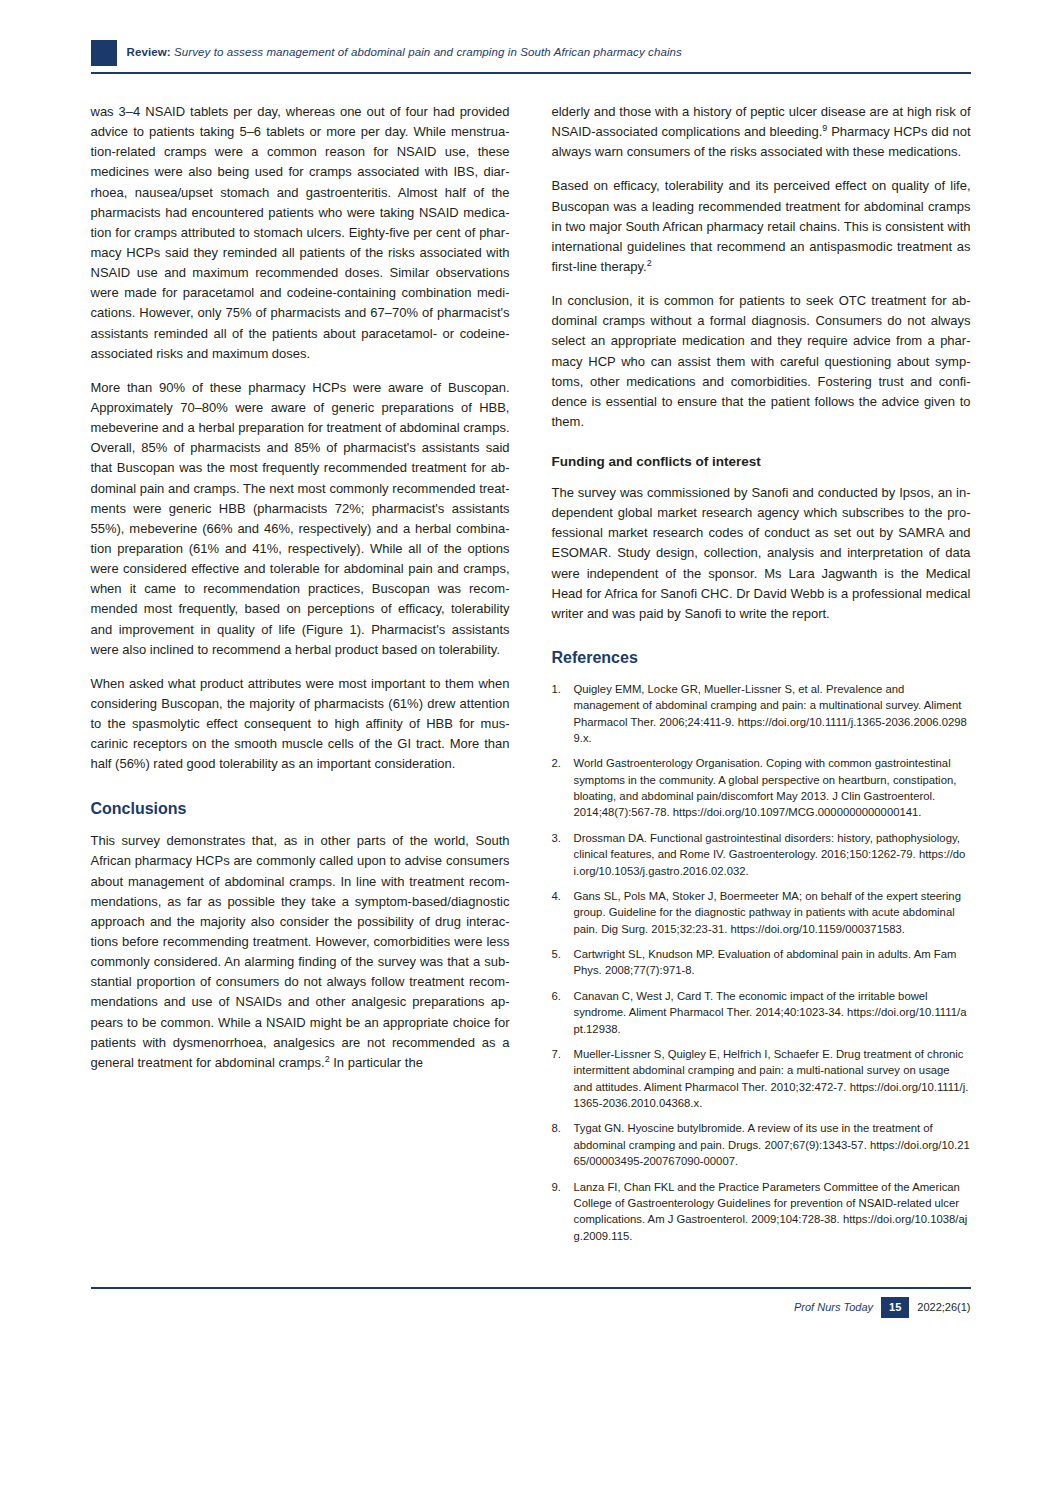Review: Survey to assess management of abdominal pain and cramping in South African pharmacy chains
was 3–4 NSAID tablets per day, whereas one out of four had provided advice to patients taking 5–6 tablets or more per day. While menstruation-related cramps were a common reason for NSAID use, these medicines were also being used for cramps associated with IBS, diarrhoea, nausea/upset stomach and gastroenteritis. Almost half of the pharmacists had encountered patients who were taking NSAID medication for cramps attributed to stomach ulcers. Eighty-five per cent of pharmacy HCPs said they reminded all patients of the risks associated with NSAID use and maximum recommended doses. Similar observations were made for paracetamol and codeine-containing combination medications. However, only 75% of pharmacists and 67–70% of pharmacist's assistants reminded all of the patients about paracetamol- or codeine-associated risks and maximum doses.
More than 90% of these pharmacy HCPs were aware of Buscopan. Approximately 70–80% were aware of generic preparations of HBB, mebeverine and a herbal preparation for treatment of abdominal cramps. Overall, 85% of pharmacists and 85% of pharmacist's assistants said that Buscopan was the most frequently recommended treatment for abdominal pain and cramps. The next most commonly recommended treatments were generic HBB (pharmacists 72%; pharmacist's assistants 55%), mebeverine (66% and 46%, respectively) and a herbal combination preparation (61% and 41%, respectively). While all of the options were considered effective and tolerable for abdominal pain and cramps, when it came to recommendation practices, Buscopan was recommended most frequently, based on perceptions of efficacy, tolerability and improvement in quality of life (Figure 1). Pharmacist's assistants were also inclined to recommend a herbal product based on tolerability.
When asked what product attributes were most important to them when considering Buscopan, the majority of pharmacists (61%) drew attention to the spasmolytic effect consequent to high affinity of HBB for muscarinic receptors on the smooth muscle cells of the GI tract. More than half (56%) rated good tolerability as an important consideration.
Conclusions
This survey demonstrates that, as in other parts of the world, South African pharmacy HCPs are commonly called upon to advise consumers about management of abdominal cramps. In line with treatment recommendations, as far as possible they take a symptom-based/diagnostic approach and the majority also consider the possibility of drug interactions before recommending treatment. However, comorbidities were less commonly considered. An alarming finding of the survey was that a substantial proportion of consumers do not always follow treatment recommendations and use of NSAIDs and other analgesic preparations appears to be common. While a NSAID might be an appropriate choice for patients with dysmenorrhoea, analgesics are not recommended as a general treatment for abdominal cramps.2 In particular the
elderly and those with a history of peptic ulcer disease are at high risk of NSAID-associated complications and bleeding.9 Pharmacy HCPs did not always warn consumers of the risks associated with these medications.
Based on efficacy, tolerability and its perceived effect on quality of life, Buscopan was a leading recommended treatment for abdominal cramps in two major South African pharmacy retail chains. This is consistent with international guidelines that recommend an antispasmodic treatment as first-line therapy.2
In conclusion, it is common for patients to seek OTC treatment for abdominal cramps without a formal diagnosis. Consumers do not always select an appropriate medication and they require advice from a pharmacy HCP who can assist them with careful questioning about symptoms, other medications and comorbidities. Fostering trust and confidence is essential to ensure that the patient follows the advice given to them.
Funding and conflicts of interest
The survey was commissioned by Sanofi and conducted by Ipsos, an independent global market research agency which subscribes to the professional market research codes of conduct as set out by SAMRA and ESOMAR. Study design, collection, analysis and interpretation of data were independent of the sponsor. Ms Lara Jagwanth is the Medical Head for Africa for Sanofi CHC. Dr David Webb is a professional medical writer and was paid by Sanofi to write the report.
References
Quigley EMM, Locke GR, Mueller-Lissner S, et al. Prevalence and management of abdominal cramping and pain: a multinational survey. Aliment Pharmacol Ther. 2006;24:411-9. https://doi.org/10.1111/j.1365-2036.2006.02989.x.
World Gastroenterology Organisation. Coping with common gastrointestinal symptoms in the community. A global perspective on heartburn, constipation, bloating, and abdominal pain/discomfort May 2013. J Clin Gastroenterol. 2014;48(7):567-78. https://doi.org/10.1097/MCG.0000000000000141.
Drossman DA. Functional gastrointestinal disorders: history, pathophysiology, clinical features, and Rome IV. Gastroenterology. 2016;150:1262-79. https://doi.org/10.1053/j.gastro.2016.02.032.
Gans SL, Pols MA, Stoker J, Boermeeter MA; on behalf of the expert steering group. Guideline for the diagnostic pathway in patients with acute abdominal pain. Dig Surg. 2015;32:23-31. https://doi.org/10.1159/000371583.
Cartwright SL, Knudson MP. Evaluation of abdominal pain in adults. Am Fam Phys. 2008;77(7):971-8.
Canavan C, West J, Card T. The economic impact of the irritable bowel syndrome. Aliment Pharmacol Ther. 2014;40:1023-34. https://doi.org/10.1111/apt.12938.
Mueller-Lissner S, Quigley E, Helfrich I, Schaefer E. Drug treatment of chronic intermittent abdominal cramping and pain: a multi-national survey on usage and attitudes. Aliment Pharmacol Ther. 2010;32:472-7. https://doi.org/10.1111/j.1365-2036.2010.04368.x.
Tygat GN. Hyoscine butylbromide. A review of its use in the treatment of abdominal cramping and pain. Drugs. 2007;67(9):1343-57. https://doi.org/10.2165/00003495-200767090-00007.
Lanza FI, Chan FKL and the Practice Parameters Committee of the American College of Gastroenterology Guidelines for prevention of NSAID-related ulcer complications. Am J Gastroenterol. 2009;104:728-38. https://doi.org/10.1038/ajg.2009.115.
Prof Nurs Today 15 2022;26(1)